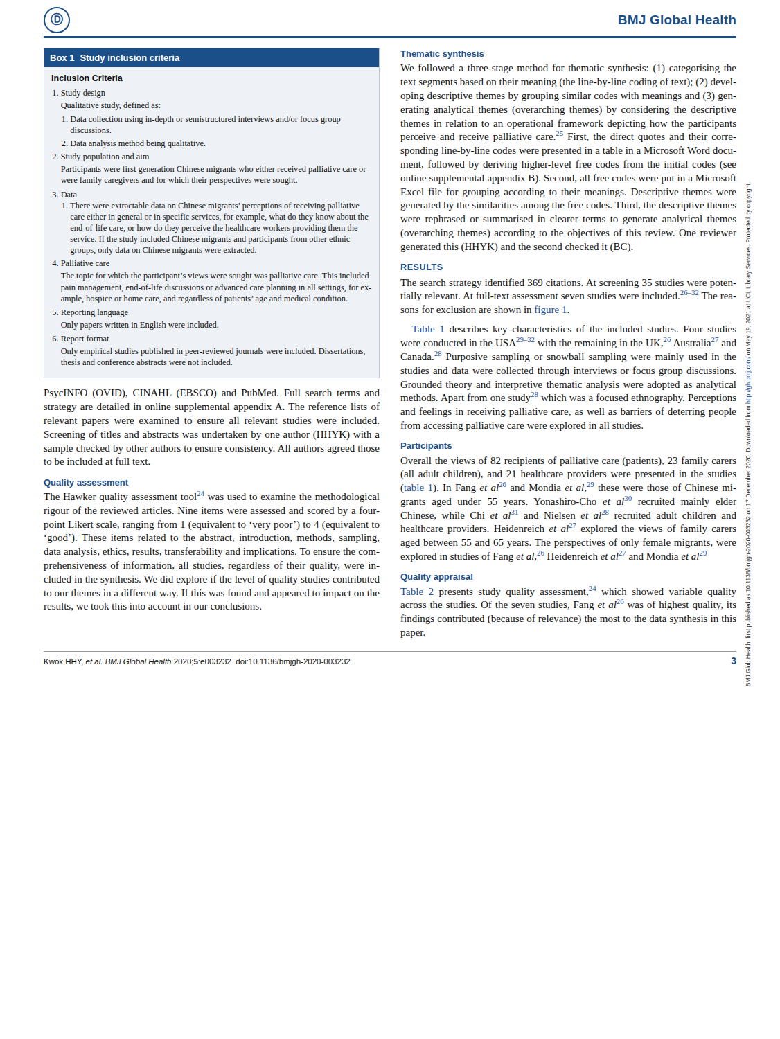BMJ Glob Health: first published as 10.1136/bmjgh-2020-003232 on 17 December 2020. Downloaded from http://gh.bmj.com/ on May 19, 2021 at UCL Library Services. Protected by copyright.
Ⓓ
BMJ Global Health
Box 1 Study inclusion criteria
Inclusion Criteria
Study design
Qualitative study, defined as:
Data collection using in-depth or semistructured interviews and/or focus group discussions.
Data analysis method being qualitative.
Study population and aim
Participants were first generation Chinese migrants who either received palliative care or were family caregivers and for which their perspectives were sought.
Data
There were extractable data on Chinese migrants’ perceptions of receiving palliative care either in general or in specific services, for example, what do they know about the end-of-life care, or how do they perceive the healthcare workers providing them the service. If the study included Chinese migrants and participants from other ethnic groups, only data on Chinese migrants were extracted.
Palliative care
The topic for which the participant’s views were sought was palliative care. This included pain management, end-of-life discussions or advanced care planning in all settings, for example, hospice or home care, and regardless of patients’ age and medical condition.
Reporting language
Only papers written in English were included.
Report format
Only empirical studies published in peer-reviewed journals were included. Dissertations, thesis and conference abstracts were not included.
PsycINFO (OVID), CINAHL (EBSCO) and PubMed. Full search terms and strategy are detailed in online supplemental appendix A. The reference lists of relevant papers were examined to ensure all relevant studies were included. Screening of titles and abstracts was undertaken by one author (HHYK) with a sample checked by other authors to ensure consistency. All authors agreed those to be included at full text.
Quality assessment
The Hawker quality assessment tool24 was used to examine the methodological rigour of the reviewed articles. Nine items were assessed and scored by a four-point Likert scale, ranging from 1 (equivalent to ‘very poor’) to 4 (equivalent to ‘good’). These items related to the abstract, introduction, methods, sampling, data analysis, ethics, results, transferability and implications. To ensure the comprehensiveness of information, all studies, regardless of their quality, were included in the synthesis. We did explore if the level of quality studies contributed to our themes in a different way. If this was found and appeared to impact on the results, we took this into account in our conclusions.
Thematic synthesis
We followed a three-stage method for thematic synthesis: (1) categorising the text segments based on their meaning (the line-by-line coding of text); (2) developing descriptive themes by grouping similar codes with meanings and (3) generating analytical themes (overarching themes) by considering the descriptive themes in relation to an operational framework depicting how the participants perceive and receive palliative care.25 First, the direct quotes and their corresponding line-by-line codes were presented in a table in a Microsoft Word document, followed by deriving higher-level free codes from the initial codes (see online supplemental appendix B). Second, all free codes were put in a Microsoft Excel file for grouping according to their meanings. Descriptive themes were generated by the similarities among the free codes. Third, the descriptive themes were rephrased or summarised in clearer terms to generate analytical themes (overarching themes) according to the objectives of this review. One reviewer generated this (HHYK) and the second checked it (BC).
Results
The search strategy identified 369 citations. At screening 35 studies were potentially relevant. At full-text assessment seven studies were included.26–32 The reasons for exclusion are shown in figure 1.
Table 1 describes key characteristics of the included studies. Four studies were conducted in the USA29–32 with the remaining in the UK,26 Australia27 and Canada.28 Purposive sampling or snowball sampling were mainly used in the studies and data were collected through interviews or focus group discussions. Grounded theory and interpretive thematic analysis were adopted as analytical methods. Apart from one study28 which was a focused ethnography. Perceptions and feelings in receiving palliative care, as well as barriers of deterring people from accessing palliative care were explored in all studies.
Participants
Overall the views of 82 recipients of palliative care (patients), 23 family carers (all adult children), and 21 healthcare providers were presented in the studies (table 1). In Fang et al26 and Mondia et al,29 these were those of Chinese migrants aged under 55 years. Yonashiro-Cho et al30 recruited mainly elder Chinese, while Chi et al31 and Nielsen et al28 recruited adult children and healthcare providers. Heidenreich et al27 explored the views of family carers aged between 55 and 65 years. The perspectives of only female migrants, were explored in studies of Fang et al,26 Heidenreich et al27 and Mondia et al29
Quality appraisal
Table 2 presents study quality assessment,24 which showed variable quality across the studies. Of the seven studies, Fang et al26 was of highest quality, its findings contributed (because of relevance) the most to the data synthesis in this paper.
Kwok HHY, et al. BMJ Global Health 2020;5:e003232. doi:10.1136/bmjgh-2020-003232
3